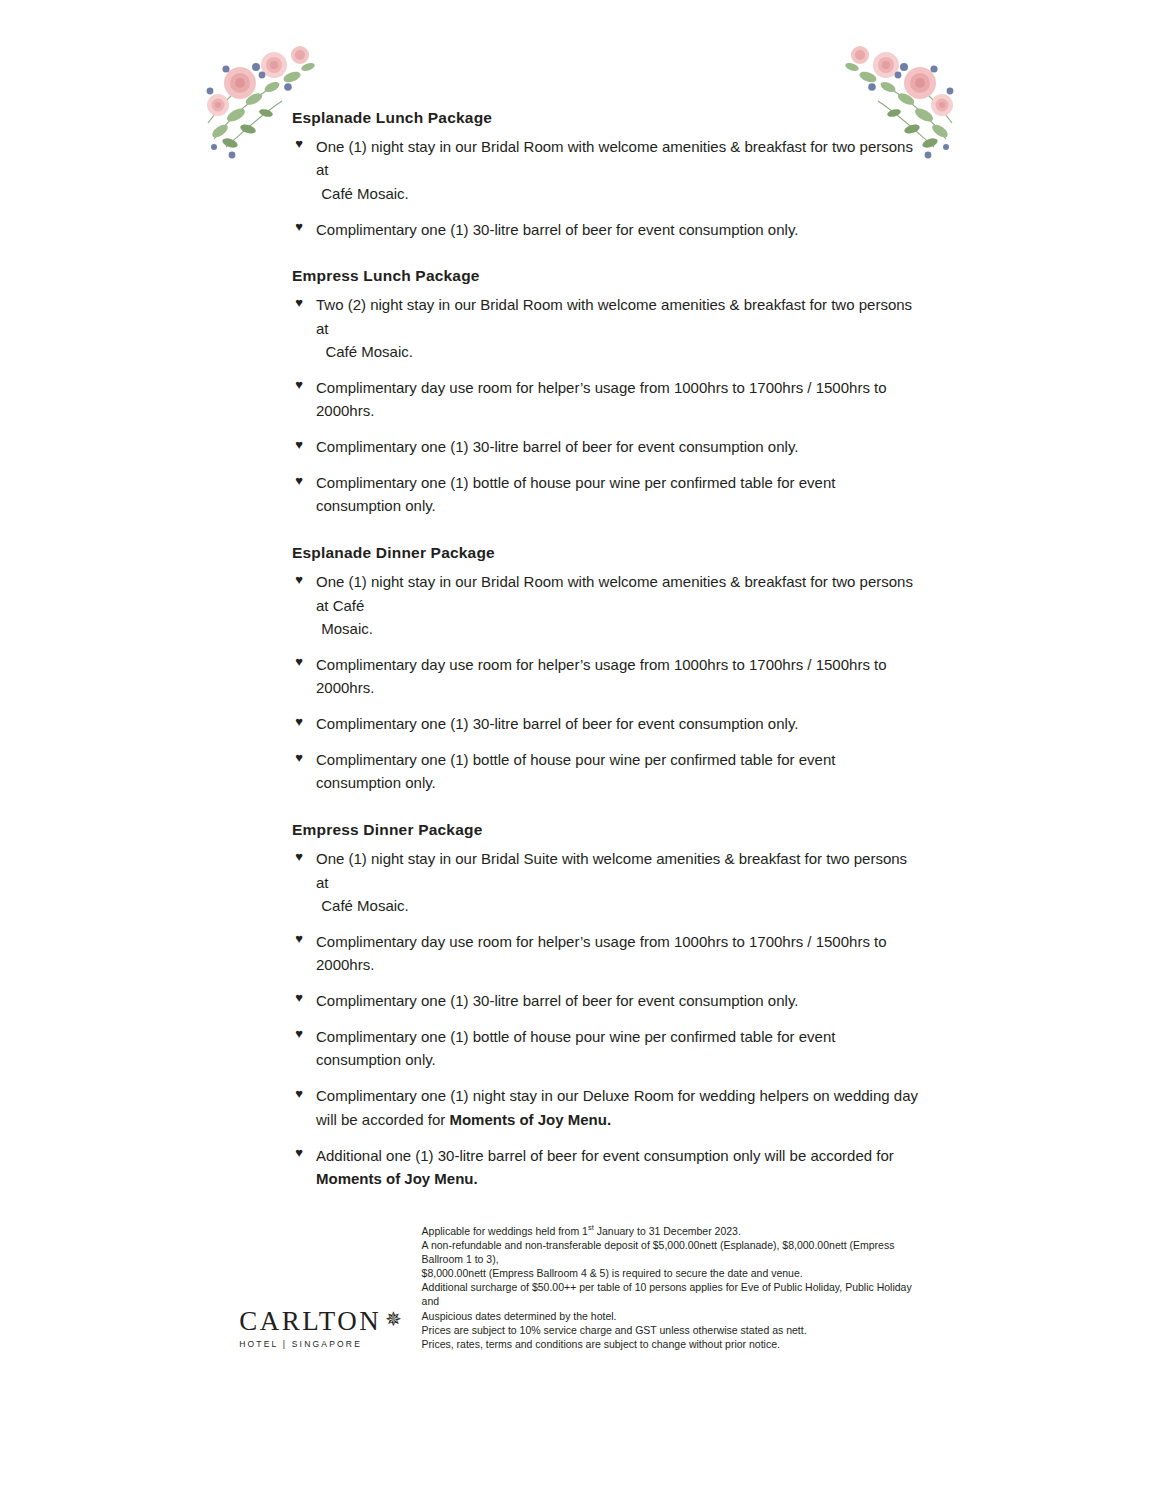Esplanade Lunch Package
One (1) night stay in our Bridal Room with welcome amenities & breakfast for two persons at Café Mosaic.
Complimentary one (1) 30-litre barrel of beer for event consumption only.
Empress Lunch Package
Two (2) night stay in our Bridal Room with welcome amenities & breakfast for two persons at Café Mosaic.
Complimentary day use room for helper’s usage from 1000hrs to 1700hrs / 1500hrs to 2000hrs.
Complimentary one (1) 30-litre barrel of beer for event consumption only.
Complimentary one (1) bottle of house pour wine per confirmed table for event consumption only.
Esplanade Dinner Package
One (1) night stay in our Bridal Room with welcome amenities & breakfast for two persons at Café Mosaic.
Complimentary day use room for helper’s usage from 1000hrs to 1700hrs / 1500hrs to 2000hrs.
Complimentary one (1) 30-litre barrel of beer for event consumption only.
Complimentary one (1) bottle of house pour wine per confirmed table for event consumption only.
Empress Dinner Package
One (1) night stay in our Bridal Suite with welcome amenities & breakfast for two persons at Café Mosaic.
Complimentary day use room for helper’s usage from 1000hrs to 1700hrs / 1500hrs to 2000hrs.
Complimentary one (1) 30-litre barrel of beer for event consumption only.
Complimentary one (1) bottle of house pour wine per confirmed table for event consumption only.
Complimentary one (1) night stay in our Deluxe Room for wedding helpers on wedding day will be accorded for Moments of Joy Menu.
Additional one (1) 30-litre barrel of beer for event consumption only will be accorded for Moments of Joy Menu.
CARLTON✵
HOTEL | SINGAPORE
Applicable for weddings held from 1st January to 31 December 2023.
A non-refundable and non-transferable deposit of $5,000.00nett (Esplanade), $8,000.00nett (Empress Ballroom 1 to 3),
$8,000.00nett (Empress Ballroom 4 & 5) is required to secure the date and venue.
Additional surcharge of $50.00++ per table of 10 persons applies for Eve of Public Holiday, Public Holiday and
Auspicious dates determined by the hotel.
Prices are subject to 10% service charge and GST unless otherwise stated as nett.
Prices, rates, terms and conditions are subject to change without prior notice.